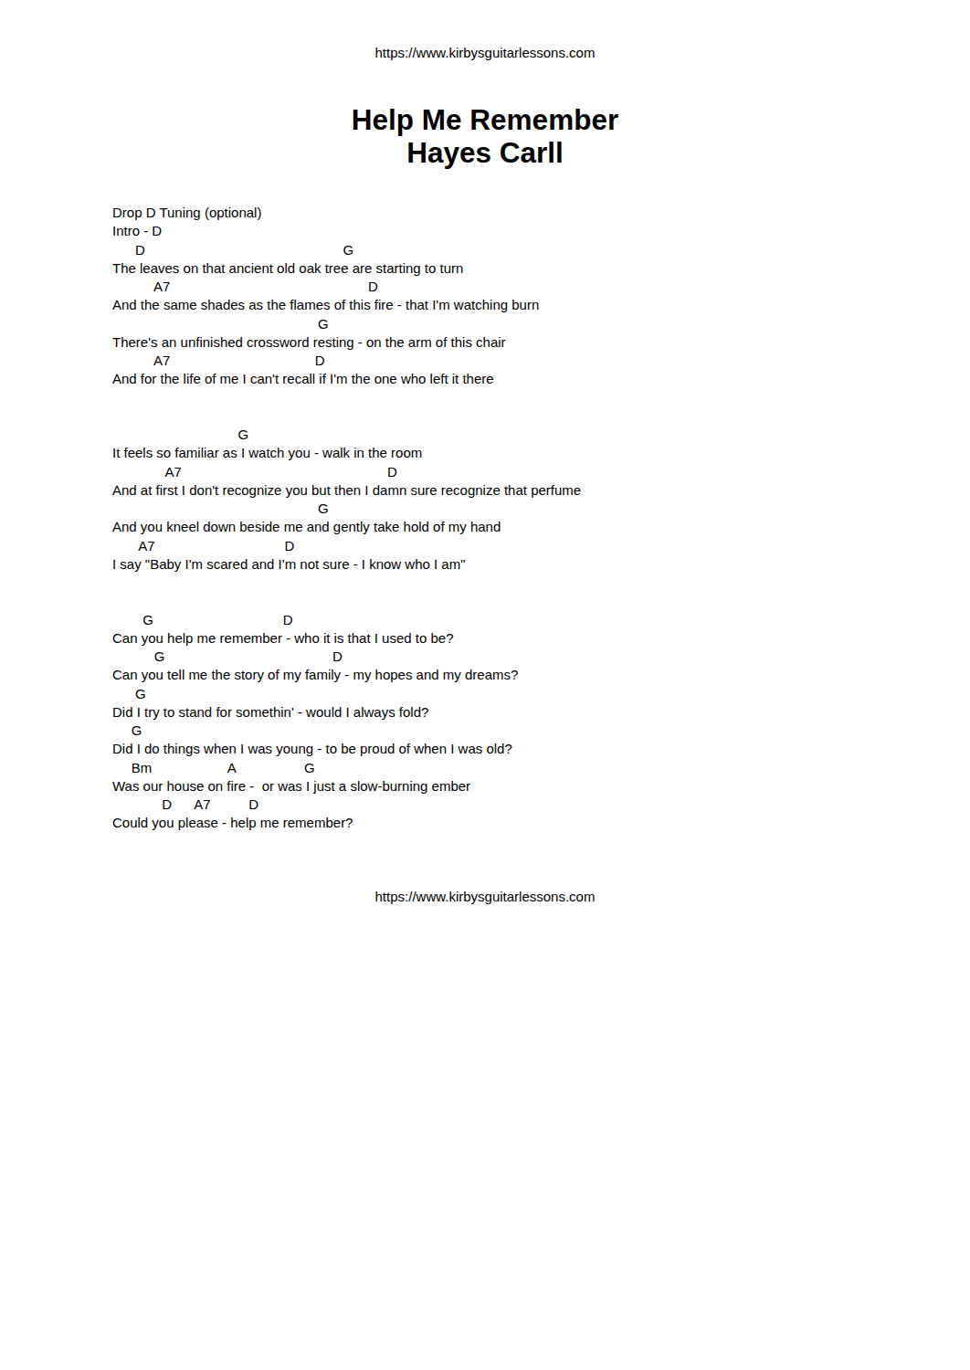https://www.kirbysguitarlessons.com
Help Me RememberHayes Carll
Drop D Tuning (optional) Intro - D D G The leaves on that ancient old oak tree are starting to turn A7 D And the same shades as the flames of this fire - that I'm watching burn G There's an unfinished crossword resting - on the arm of this chair A7 D And for the life of me I can't recall if I'm the one who left it there G It feels so familiar as I watch you - walk in the room A7 D And at first I don't recognize you but then I damn sure recognize that perfume G And you kneel down beside me and gently take hold of my hand A7 D I say "Baby I'm scared and I'm not sure - I know who I am" G D Can you help me remember - who it is that I used to be? G D Can you tell me the story of my family - my hopes and my dreams? G Did I try to stand for somethin' - would I always fold? G Did I do things when I was young - to be proud of when I was old? Bm A G Was our house on fire - or was I just a slow-burning ember D A7 D Could you please - help me remember?
https://www.kirbysguitarlessons.com